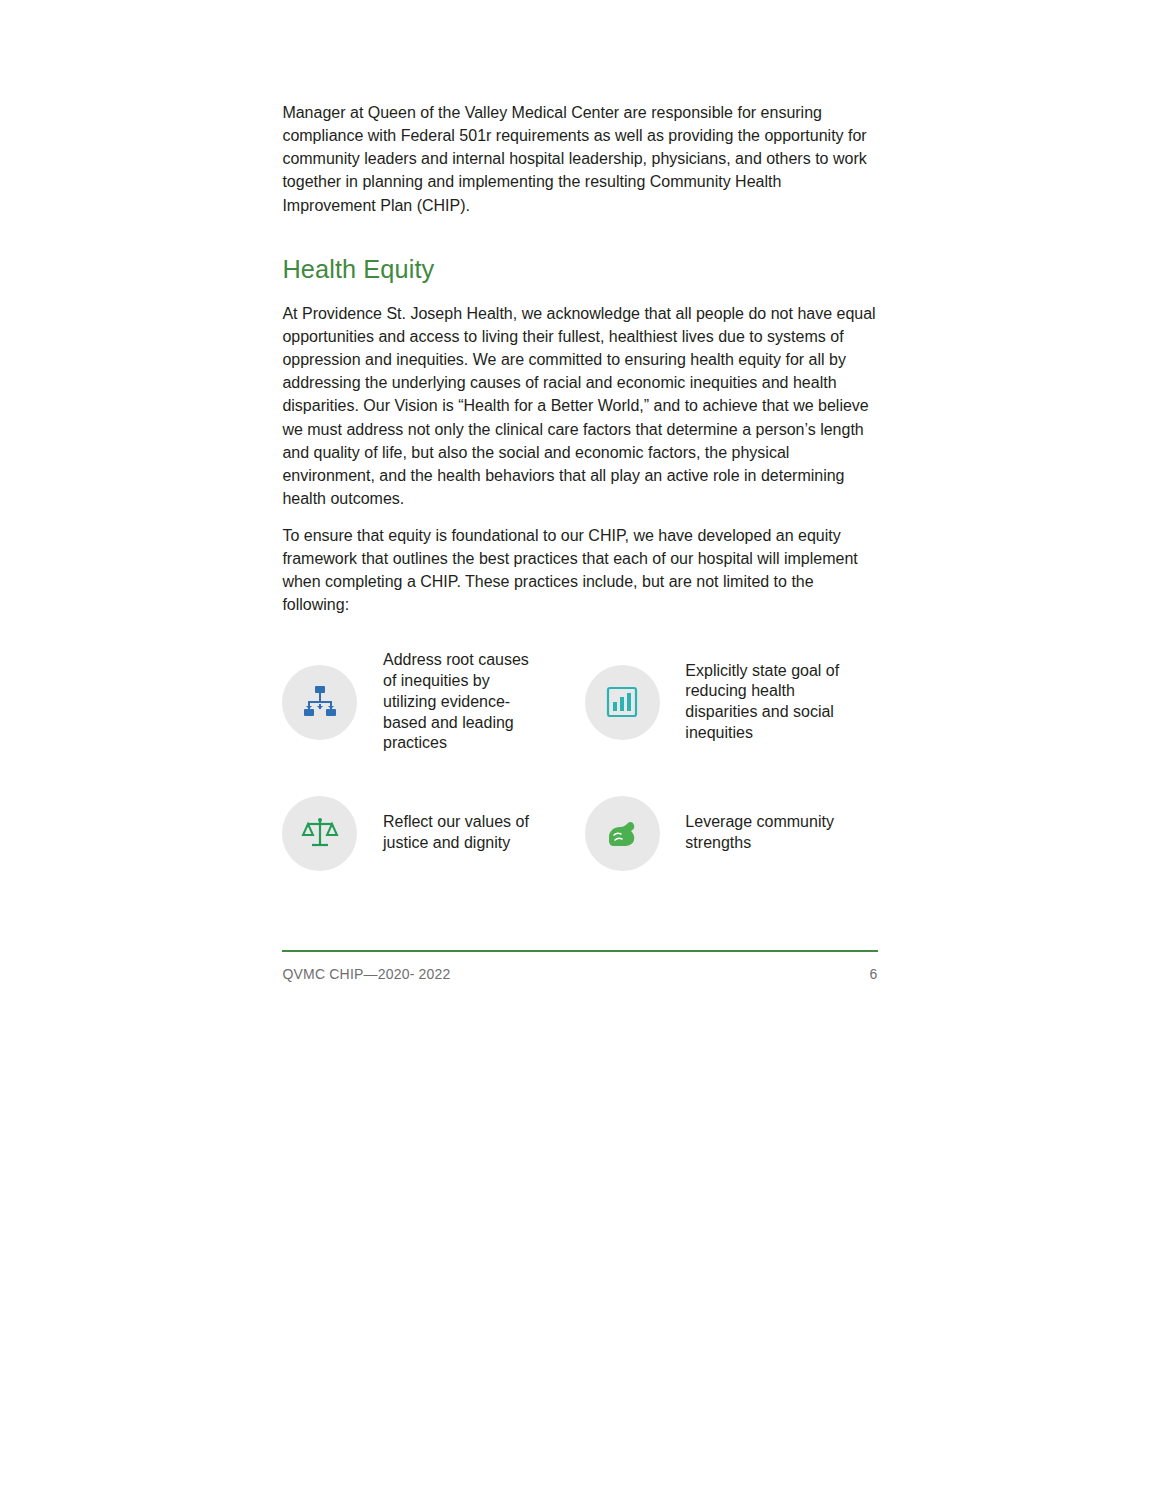Manager at Queen of the Valley Medical Center are responsible for ensuring compliance with Federal 501r requirements as well as providing the opportunity for community leaders and internal hospital leadership, physicians, and others to work together in planning and implementing the resulting Community Health Improvement Plan (CHIP).
Health Equity
At Providence St. Joseph Health, we acknowledge that all people do not have equal opportunities and access to living their fullest, healthiest lives due to systems of oppression and inequities. We are committed to ensuring health equity for all by addressing the underlying causes of racial and economic inequities and health disparities. Our Vision is “Health for a Better World,” and to achieve that we believe we must address not only the clinical care factors that determine a person’s length and quality of life, but also the social and economic factors, the physical environment, and the health behaviors that all play an active role in determining health outcomes.
To ensure that equity is foundational to our CHIP, we have developed an equity framework that outlines the best practices that each of our hospital will implement when completing a CHIP. These practices include, but are not limited to the following:
| | Address root causes of inequities by utilizing evidence-based and leading practices | | | Explicitly state goal of reducing health disparities and social inequities |
| | Reflect our values of justice and dignity | | | Leverage community strengths |
QVMC CHIP—2020- 2022
6